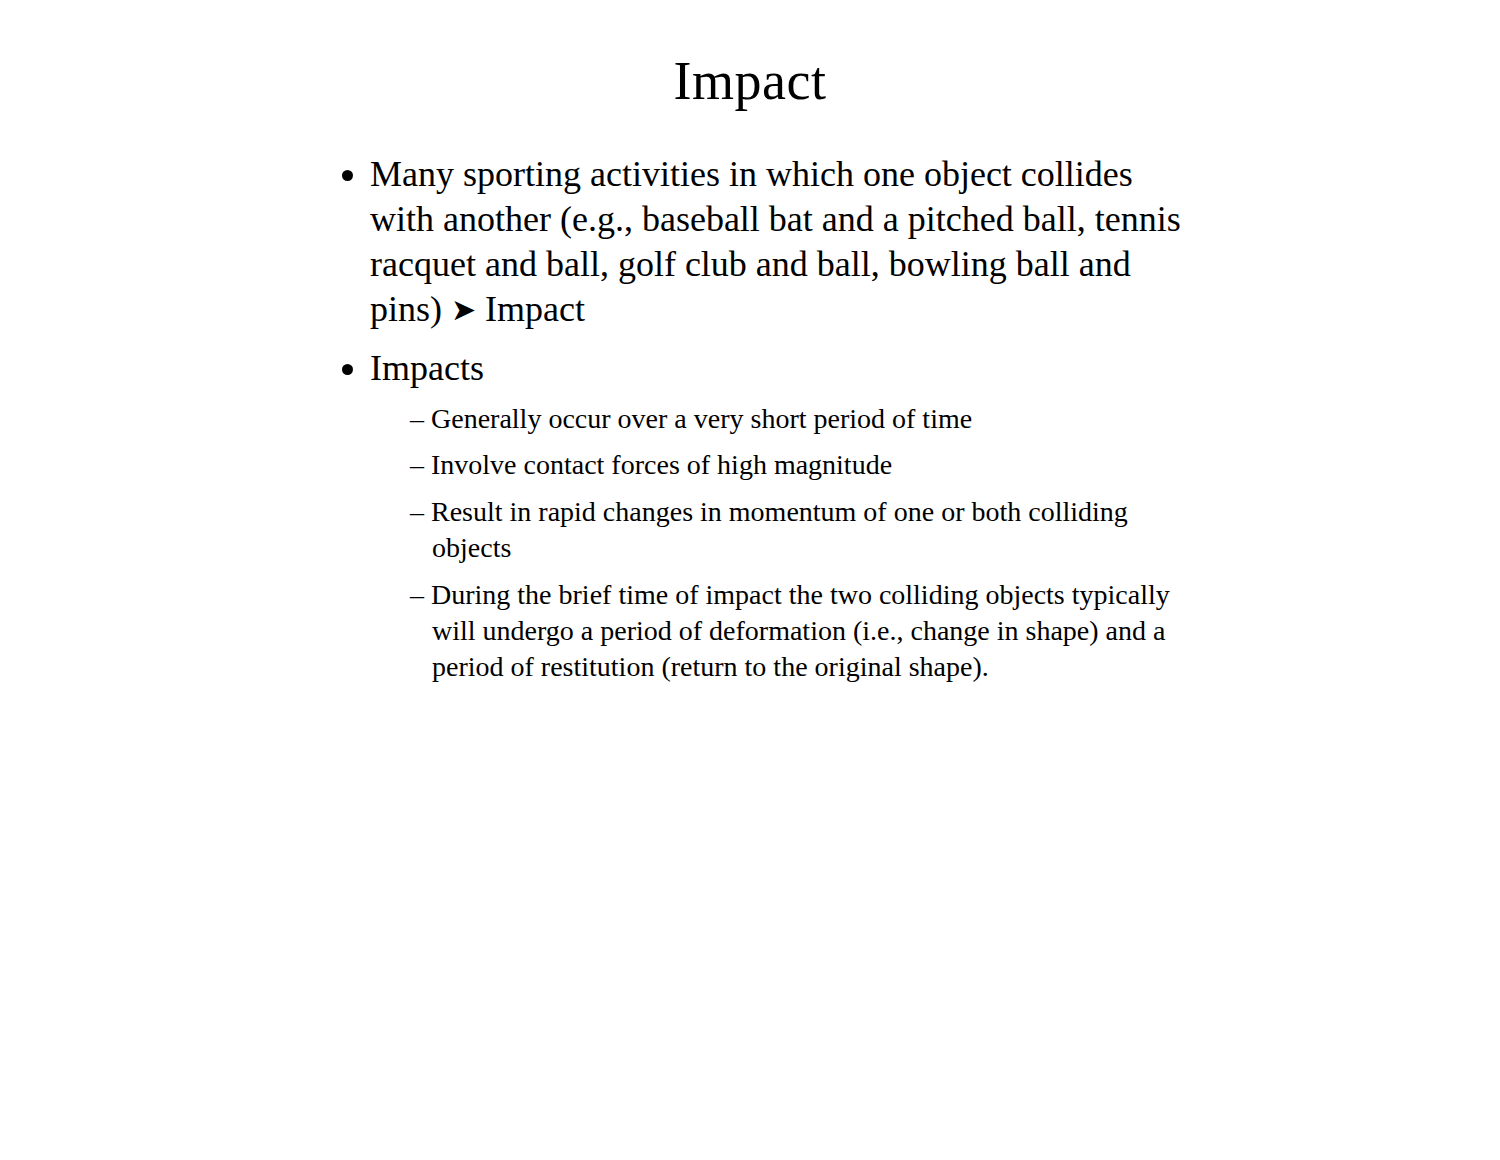Impact
Many sporting activities in which one object collides with another (e.g., baseball bat and a pitched ball, tennis racquet and ball, golf club and ball, bowling ball and pins) ➤ Impact
Impacts
Generally occur over a very short period of time
Involve contact forces of high magnitude
Result in rapid changes in momentum of one or both colliding objects
During the brief time of impact the two colliding objects typically will undergo a period of deformation (i.e., change in shape) and a period of restitution (return to the original shape).